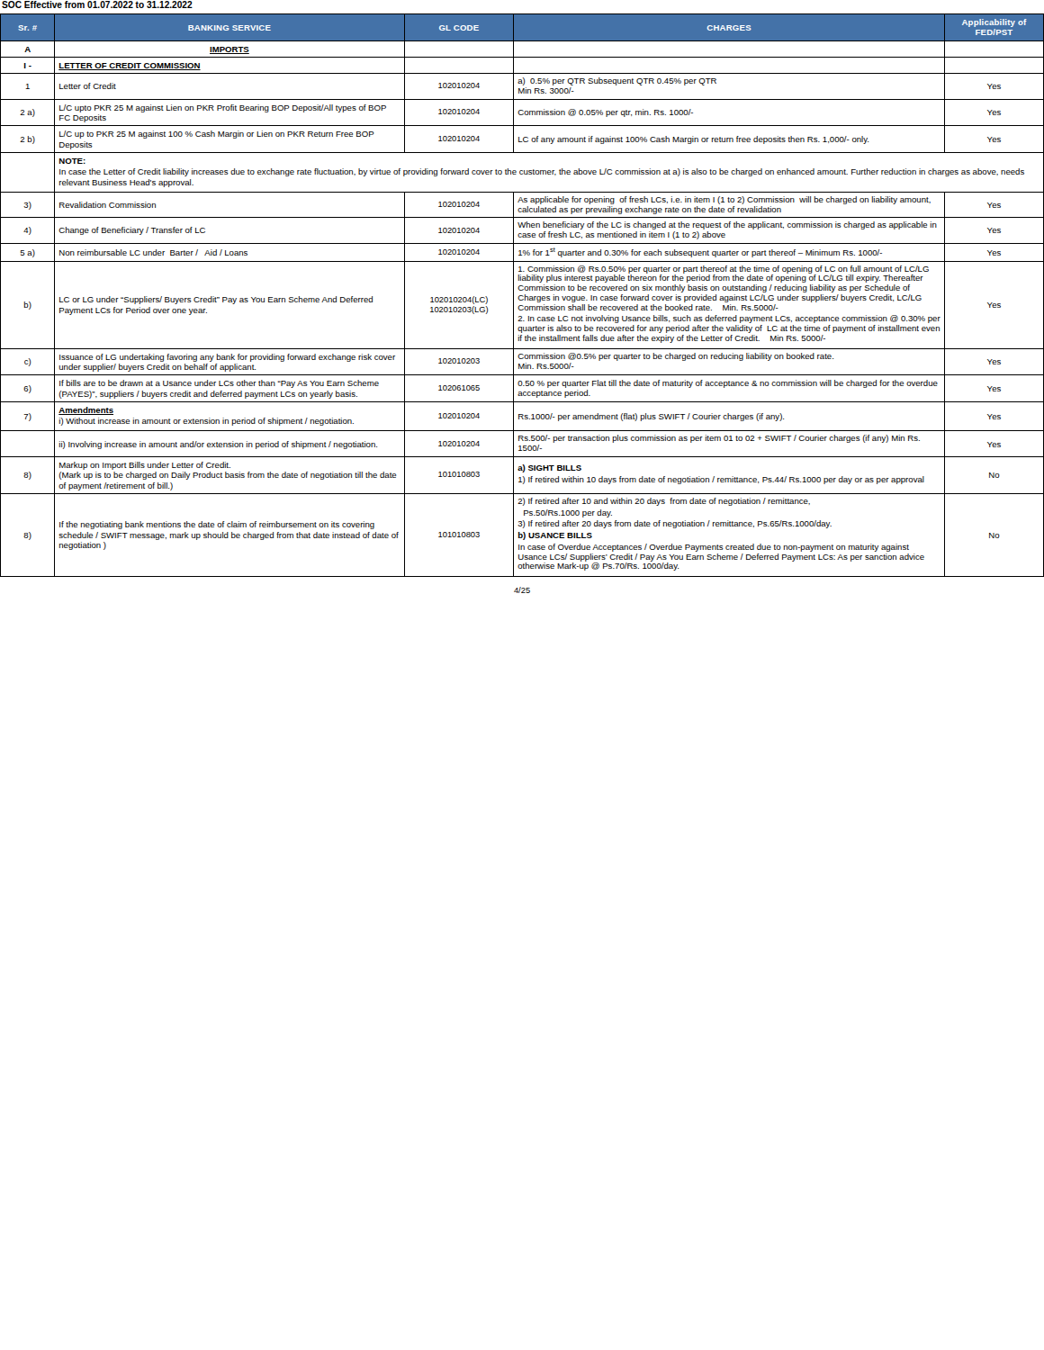SOC Effective from 01.07.2022 to 31.12.2022
| Sr. # | BANKING SERVICE | GL CODE | CHARGES | Applicability of FED/PST |
| --- | --- | --- | --- | --- |
| A | IMPORTS | | | |
| I - | LETTER OF CREDIT COMMISSION | | | |
| 1 | Letter of Credit | 102010204 | a) 0.5% per QTR Subsequent QTR 0.45% per QTR Min Rs. 3000/- | Yes |
| 2 a) | L/C upto PKR 25 M against Lien on PKR Profit Bearing BOP Deposit/All types of BOP FC Deposits | 102010204 | Commission @ 0.05% per qtr, min. Rs. 1000/- | Yes |
| 2 b) | L/C up to PKR 25 M against 100 % Cash Margin or Lien on PKR Return Free BOP Deposits | 102010204 | LC of any amount if against 100% Cash Margin or return free deposits then Rs. 1,000/- only. | Yes |
| | NOTE: In case the Letter of Credit liability increases due to exchange rate fluctuation, by virtue of providing forward cover to the customer, the above L/C commission at a) is also to be charged on enhanced amount. Further reduction in charges as above, needs relevant Business Head's approval. |
| 3) | Revalidation Commission | 102010204 | As applicable for opening of fresh LCs, i.e. in item I (1 to 2) Commission will be charged on liability amount, calculated as per prevailing exchange rate on the date of revalidation | Yes |
| 4) | Change of Beneficiary / Transfer of LC | 102010204 | When beneficiary of the LC is changed at the request of the applicant, commission is charged as applicable in case of fresh LC, as mentioned in item I (1 to 2) above | Yes |
| 5 a) | Non reimbursable LC under Barter / Aid / Loans | 102010204 | 1% for 1 st quarter and 0.30% for each subsequent quarter or part thereof – Minimum Rs. 1000/- | Yes |
| b) | LC or LG under “Suppliers/ Buyers Credit” Pay as You Earn Scheme And Deferred Payment LCs for Period over one year. | 102010204(LC) 102010203(LG) | 1. Commission @ Rs.0.50% per quarter or part thereof at the time of opening of LC on full amount of LC/LG liability plus interest payable thereon for the period from the date of opening of LC/LG till expiry. Thereafter Commission to be recovered on six monthly basis on outstanding / reducing liability as per Schedule of Charges in vogue. In case forward cover is provided against LC/LG under suppliers/ buyers Credit, LC/LG Commission shall be recovered at the booked rate. Min. Rs.5000/- 2. In case LC not involving Usance bills, such as deferred payment LCs, acceptance commission @ 0.30% per quarter is also to be recovered for any period after the validity of LC at the time of payment of installment even if the installment falls due after the expiry of the Letter of Credit. Min Rs. 5000/- | Yes |
| c) | Issuance of LG undertaking favoring any bank for providing forward exchange risk cover under supplier/ buyers Credit on behalf of applicant. | 102010203 | Commission @0.5% per quarter to be charged on reducing liability on booked rate. Min. Rs.5000/- | Yes |
| 6) | If bills are to be drawn at a Usance under LCs other than “Pay As You Earn Scheme (PAYES)”, suppliers / buyers credit and deferred payment LCs on yearly basis. | 102061065 | 0.50 % per quarter Flat till the date of maturity of acceptance & no commission will be charged for the overdue acceptance period. | Yes |
| 7) | Amendments i) Without increase in amount or extension in period of shipment / negotiation. | 102010204 | Rs.1000/- per amendment (flat) plus SWIFT / Courier charges (if any). | Yes |
| | ii) Involving increase in amount and/or extension in period of shipment / negotiation. | 102010204 | Rs.500/- per transaction plus commission as per item 01 to 02 + SWIFT / Courier charges (if any) Min Rs. 1500/- | Yes |
| 8) | Markup on Import Bills under Letter of Credit. (Mark up is to be charged on Daily Product basis from the date of negotiation till the date of payment /retirement of bill.) | 101010803 | a) SIGHT BILLS 1) If retired within 10 days from date of negotiation / remittance, Ps.44/ Rs.1000 per day or as per approval | No |
| 8) | If the negotiating bank mentions the date of claim of reimbursement on its covering schedule / SWIFT message, mark up should be charged from that date instead of date of negotiation ) | 101010803 | 2) If retired after 10 and within 20 days from date of negotiation / remittance, Ps.50/Rs.1000 per day. 3) If retired after 20 days from date of negotiation / remittance, Ps.65/Rs.1000/day. b) USANCE BILLS In case of Overdue Acceptances / Overdue Payments created due to non-payment on maturity against Usance LCs/ Suppliers’ Credit / Pay As You Earn Scheme / Deferred Payment LCs: As per sanction advice otherwise Mark-up @ Ps.70/Rs. 1000/day. | No |
4/25